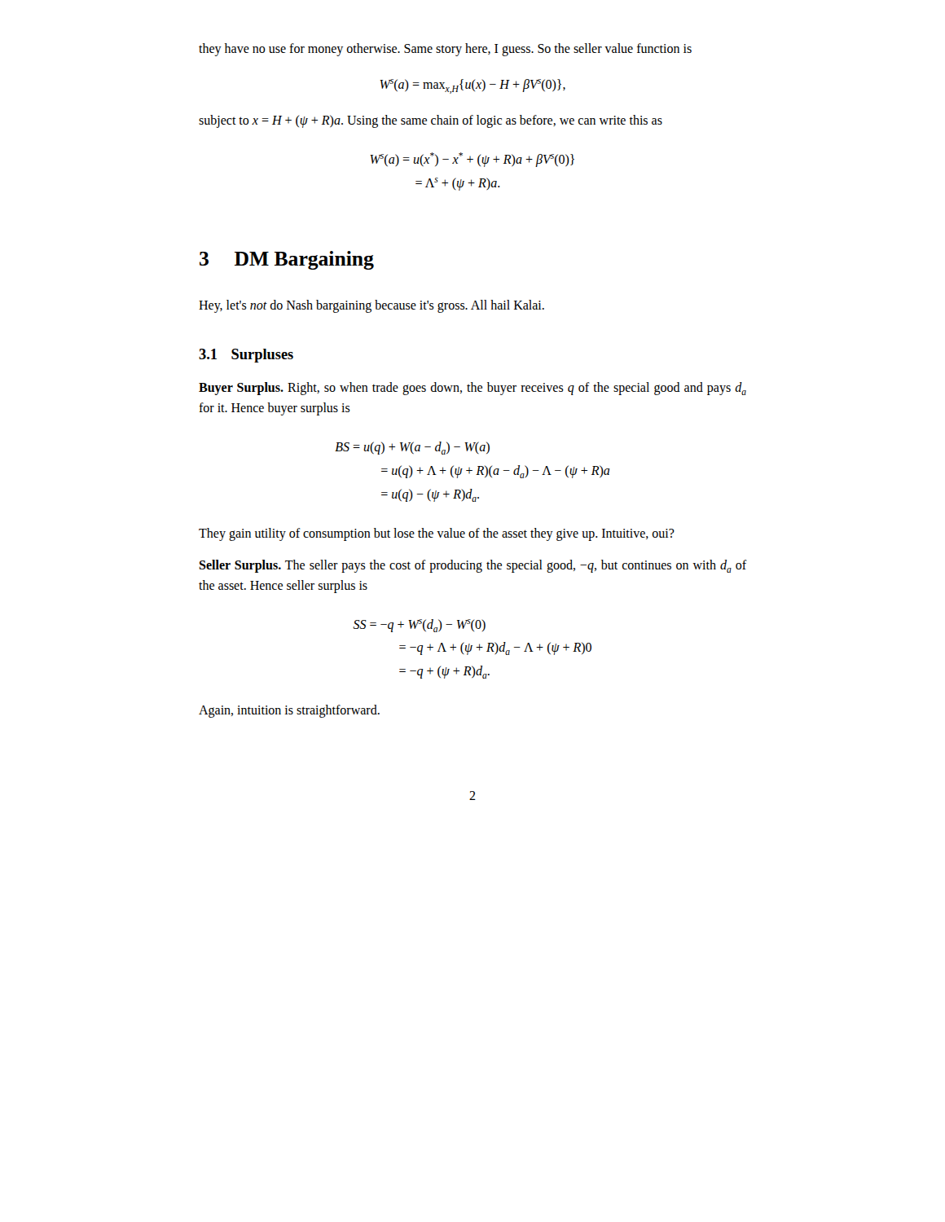they have no use for money otherwise. Same story here, I guess. So the seller value function is
Ws(a) = maxx,H{u(x) − H + βVs(0)},
subject to x = H + (ψ + R)a. Using the same chain of logic as before, we can write this as
Ws(a) = u(x*) − x* + (ψ + R)a + βVs(0)}
= Λs + (ψ + R)a.
3 DM Bargaining
Hey, let's not do Nash bargaining because it's gross. All hail Kalai.
3.1 Surpluses
Buyer Surplus. Right, so when trade goes down, the buyer receives q of the special good and pays da for it. Hence buyer surplus is
BS = u(q) + W(a − da) − W(a)
= u(q) + Λ + (ψ + R)(a − da) − Λ − (ψ + R)a
= u(q) − (ψ + R)da.
They gain utility of consumption but lose the value of the asset they give up. Intuitive, oui?
Seller Surplus. The seller pays the cost of producing the special good, −q, but continues on with da of the asset. Hence seller surplus is
SS = −q + Ws(da) − Ws(0)
= −q + Λ + (ψ + R)da − Λ + (ψ + R)0
= −q + (ψ + R)da.
Again, intuition is straightforward.
2